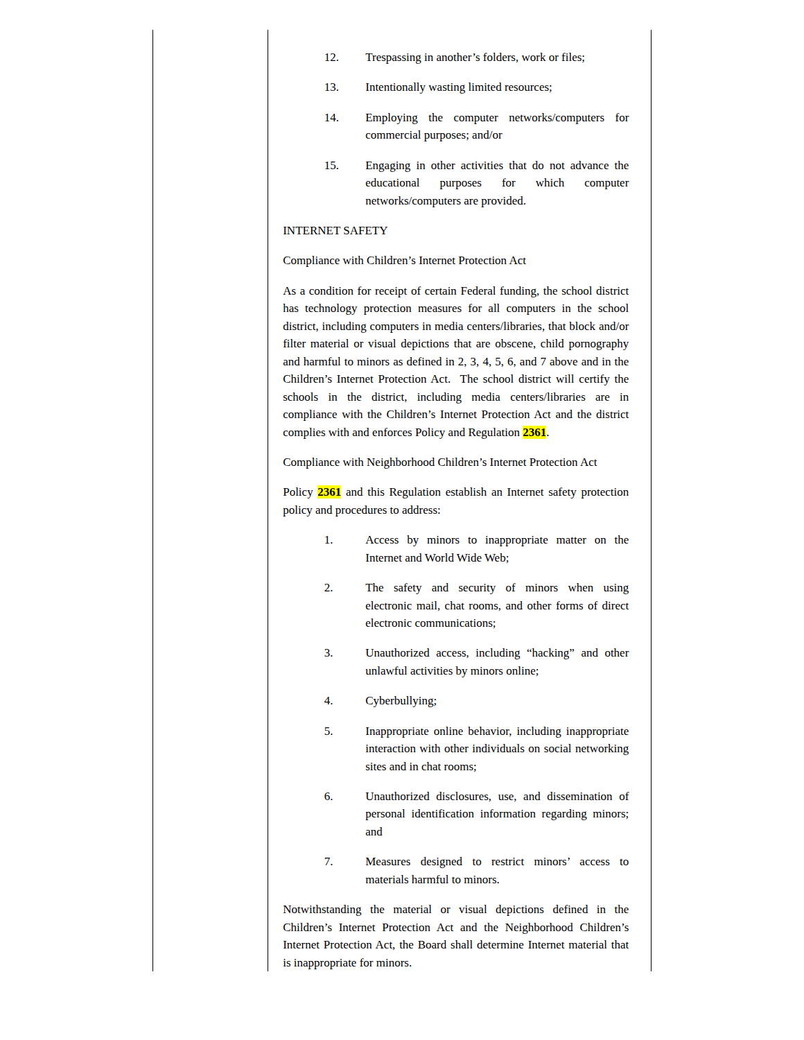12.
Trespassing in another’s folders, work or files;
13.
Intentionally wasting limited resources;
14.
Employing the computer networks/computers for commercial purposes; and/or
15.
Engaging in other activities that do not advance the educational purposes for which computer networks/computers are provided.
INTERNET SAFETY
Compliance with Children’s Internet Protection Act
As a condition for receipt of certain Federal funding, the school district has technology protection measures for all computers in the school district, including computers in media centers/libraries, that block and/or filter material or visual depictions that are obscene, child pornography and harmful to minors as defined in 2, 3, 4, 5, 6, and 7 above and in the Children’s Internet Protection Act. The school district will certify the schools in the district, including media centers/libraries are in compliance with the Children’s Internet Protection Act and the district complies with and enforces Policy and Regulation 2361.
Compliance with Neighborhood Children’s Internet Protection Act
Policy 2361 and this Regulation establish an Internet safety protection policy and procedures to address:
1.
Access by minors to inappropriate matter on the Internet and World Wide Web;
2.
The safety and security of minors when using electronic mail, chat rooms, and other forms of direct electronic communications;
3.
Unauthorized access, including “hacking” and other unlawful activities by minors online;
4.
Cyberbullying;
5.
Inappropriate online behavior, including inappropriate interaction with other individuals on social networking sites and in chat rooms;
6.
Unauthorized disclosures, use, and dissemination of personal identification information regarding minors; and
7.
Measures designed to restrict minors’ access to materials harmful to minors.
Notwithstanding the material or visual depictions defined in the Children’s Internet Protection Act and the Neighborhood Children’s Internet Protection Act, the Board shall determine Internet material that is inappropriate for minors.